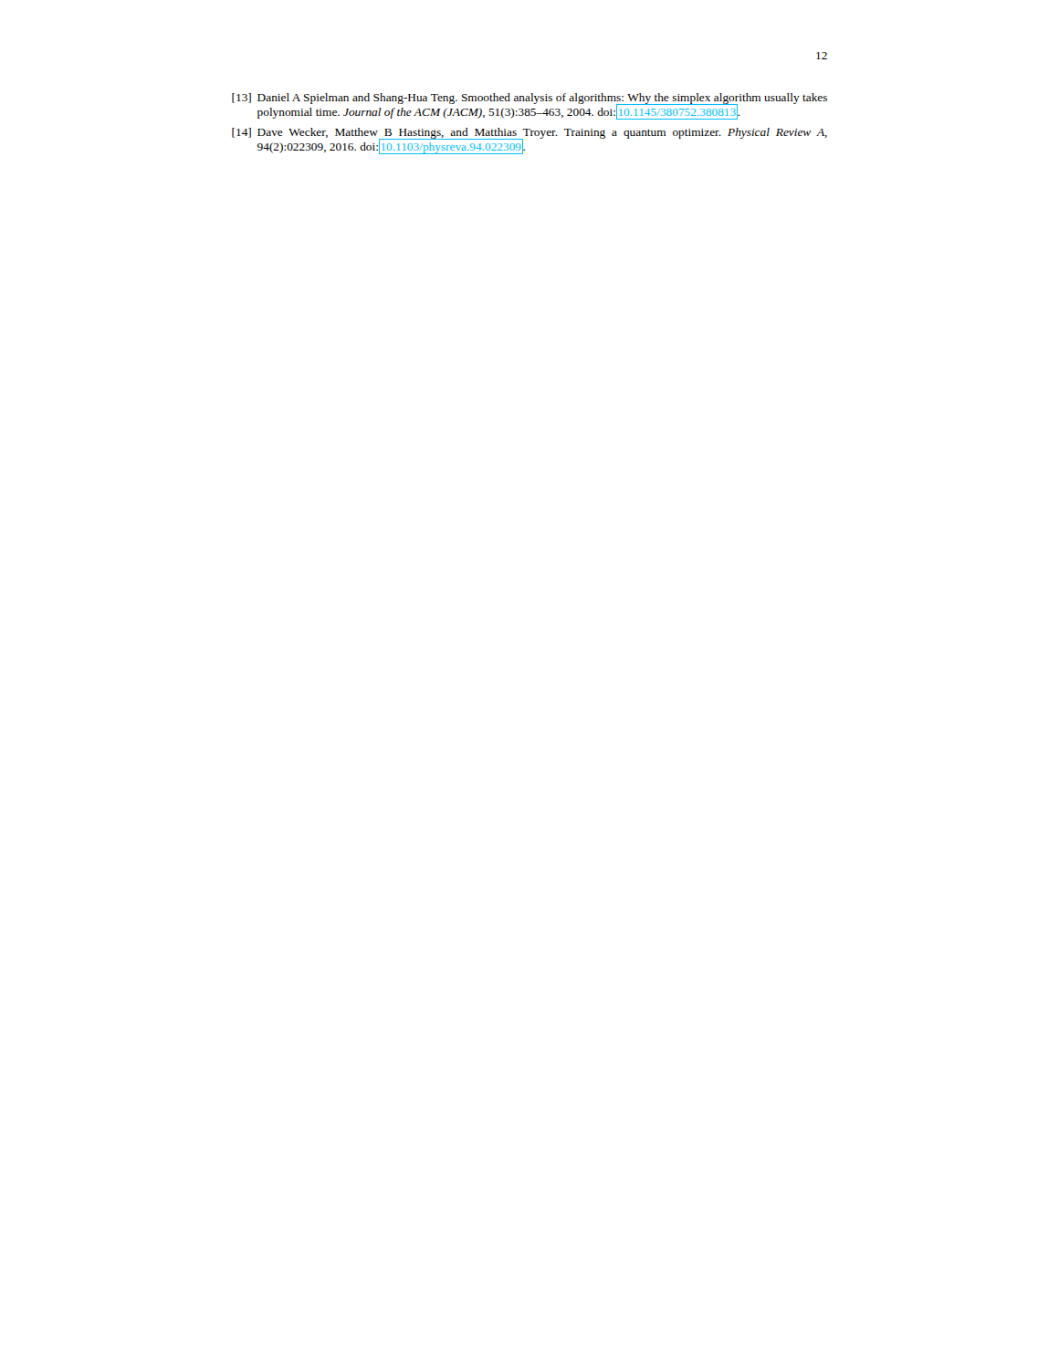12
[13] Daniel A Spielman and Shang-Hua Teng. Smoothed analysis of algorithms: Why the simplex algorithm usually takes polynomial time. Journal of the ACM (JACM), 51(3):385–463, 2004. doi: 10.1145/380752.380813.
[14] Dave Wecker, Matthew B Hastings, and Matthias Troyer. Training a quantum optimizer. Physical Review A, 94(2):022309, 2016. doi: 10.1103/physreva.94.022309.